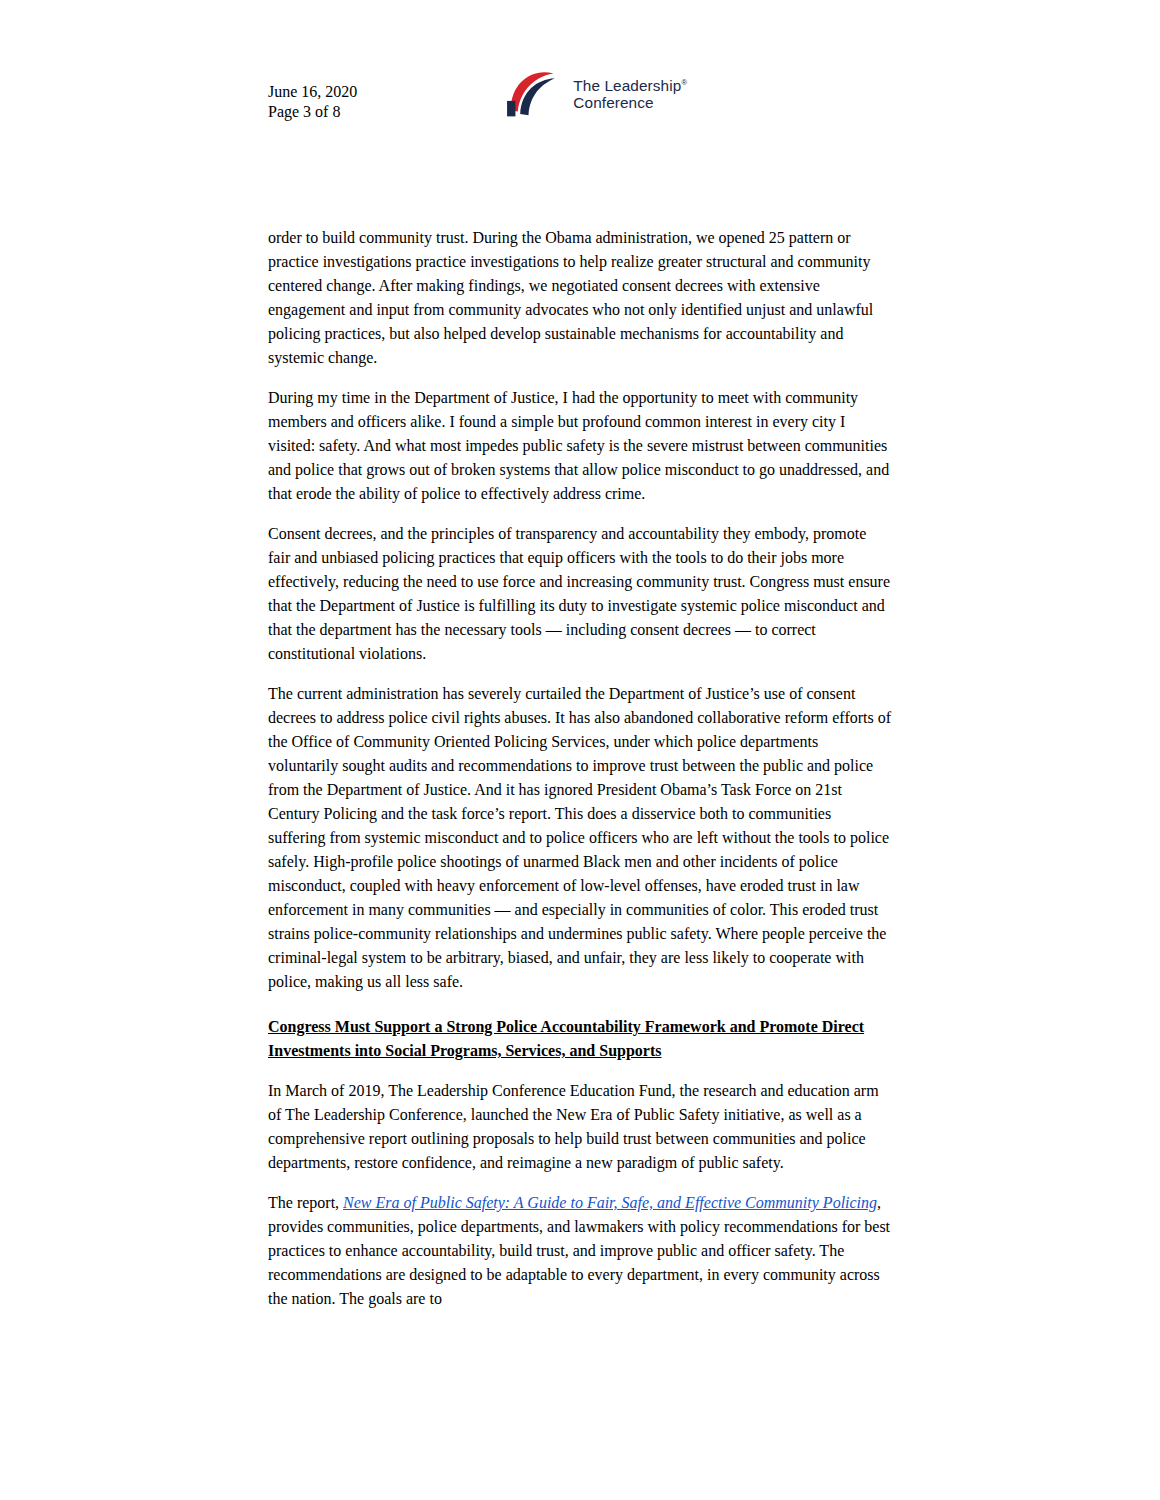June 16, 2020
Page 3 of 8
The Leadership®
Conference
order to build community trust. During the Obama administration, we opened 25 pattern or practice investigations practice investigations to help realize greater structural and community centered change. After making findings, we negotiated consent decrees with extensive engagement and input from community advocates who not only identified unjust and unlawful policing practices, but also helped develop sustainable mechanisms for accountability and systemic change.
During my time in the Department of Justice, I had the opportunity to meet with community members and officers alike. I found a simple but profound common interest in every city I visited: safety. And what most impedes public safety is the severe mistrust between communities and police that grows out of broken systems that allow police misconduct to go unaddressed, and that erode the ability of police to effectively address crime.
Consent decrees, and the principles of transparency and accountability they embody, promote fair and unbiased policing practices that equip officers with the tools to do their jobs more effectively, reducing the need to use force and increasing community trust. Congress must ensure that the Department of Justice is fulfilling its duty to investigate systemic police misconduct and that the department has the necessary tools — including consent decrees — to correct constitutional violations.
The current administration has severely curtailed the Department of Justice’s use of consent decrees to address police civil rights abuses. It has also abandoned collaborative reform efforts of the Office of Community Oriented Policing Services, under which police departments voluntarily sought audits and recommendations to improve trust between the public and police from the Department of Justice. And it has ignored President Obama’s Task Force on 21st Century Policing and the task force’s report. This does a disservice both to communities suffering from systemic misconduct and to police officers who are left without the tools to police safely. High-profile police shootings of unarmed Black men and other incidents of police misconduct, coupled with heavy enforcement of low-level offenses, have eroded trust in law enforcement in many communities — and especially in communities of color. This eroded trust strains police-community relationships and undermines public safety. Where people perceive the criminal-legal system to be arbitrary, biased, and unfair, they are less likely to cooperate with police, making us all less safe.
Congress Must Support a Strong Police Accountability Framework and Promote Direct Investments into Social Programs, Services, and Supports
In March of 2019, The Leadership Conference Education Fund, the research and education arm of The Leadership Conference, launched the New Era of Public Safety initiative, as well as a comprehensive report outlining proposals to help build trust between communities and police departments, restore confidence, and reimagine a new paradigm of public safety.
The report, New Era of Public Safety: A Guide to Fair, Safe, and Effective Community Policing, provides communities, police departments, and lawmakers with policy recommendations for best practices to enhance accountability, build trust, and improve public and officer safety. The recommendations are designed to be adaptable to every department, in every community across the nation. The goals are to